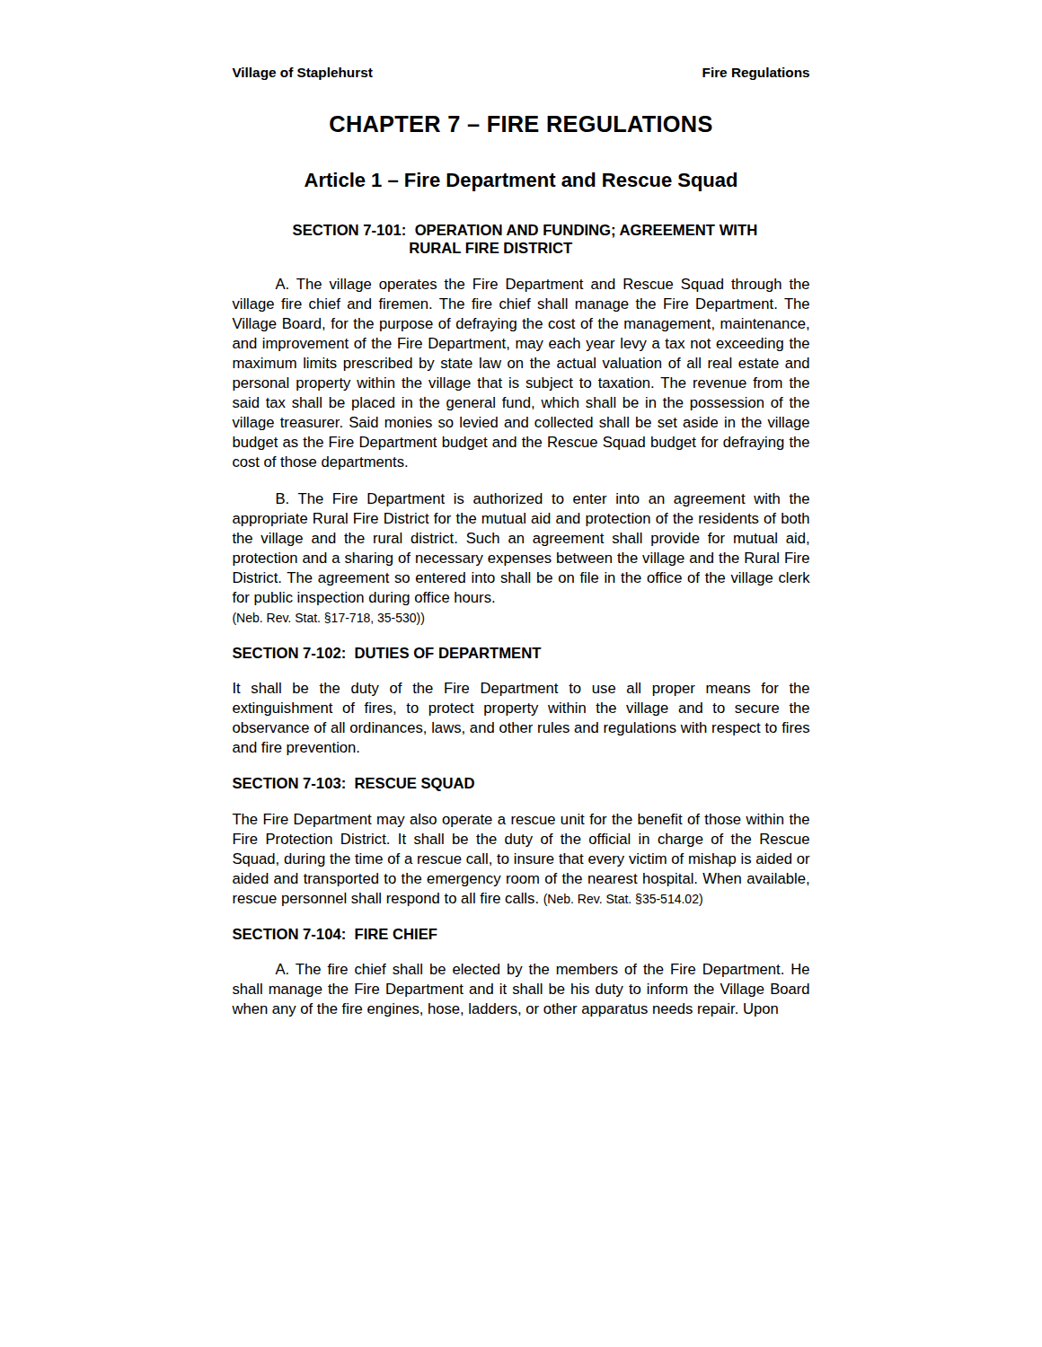Village of Staplehurst Fire Regulations
CHAPTER 7 – FIRE REGULATIONS
Article 1 – Fire Department and Rescue Squad
SECTION 7-101: OPERATION AND FUNDING; AGREEMENT WITH RURAL FIRE DISTRICT
A. The village operates the Fire Department and Rescue Squad through the village fire chief and firemen. The fire chief shall manage the Fire Department. The Village Board, for the purpose of defraying the cost of the management, maintenance, and improvement of the Fire Department, may each year levy a tax not exceeding the maximum limits prescribed by state law on the actual valuation of all real estate and personal property within the village that is subject to taxation. The revenue from the said tax shall be placed in the general fund, which shall be in the possession of the village treasurer. Said monies so levied and collected shall be set aside in the village budget as the Fire Department budget and the Rescue Squad budget for defraying the cost of those departments.
B. The Fire Department is authorized to enter into an agreement with the appropriate Rural Fire District for the mutual aid and protection of the residents of both the village and the rural district. Such an agreement shall provide for mutual aid, protection and a sharing of necessary expenses between the village and the Rural Fire District. The agreement so entered into shall be on file in the office of the village clerk for public inspection during office hours.
(Neb. Rev. Stat. §17-718, 35-530))
SECTION 7-102: DUTIES OF DEPARTMENT
It shall be the duty of the Fire Department to use all proper means for the extinguishment of fires, to protect property within the village and to secure the observance of all ordinances, laws, and other rules and regulations with respect to fires and fire prevention.
SECTION 7-103: RESCUE SQUAD
The Fire Department may also operate a rescue unit for the benefit of those within the Fire Protection District. It shall be the duty of the official in charge of the Rescue Squad, during the time of a rescue call, to insure that every victim of mishap is aided or aided and transported to the emergency room of the nearest hospital. When available, rescue personnel shall respond to all fire calls. (Neb. Rev. Stat. §35-514.02)
SECTION 7-104: FIRE CHIEF
A. The fire chief shall be elected by the members of the Fire Department. He shall manage the Fire Department and it shall be his duty to inform the Village Board when any of the fire engines, hose, ladders, or other apparatus needs repair. Upon